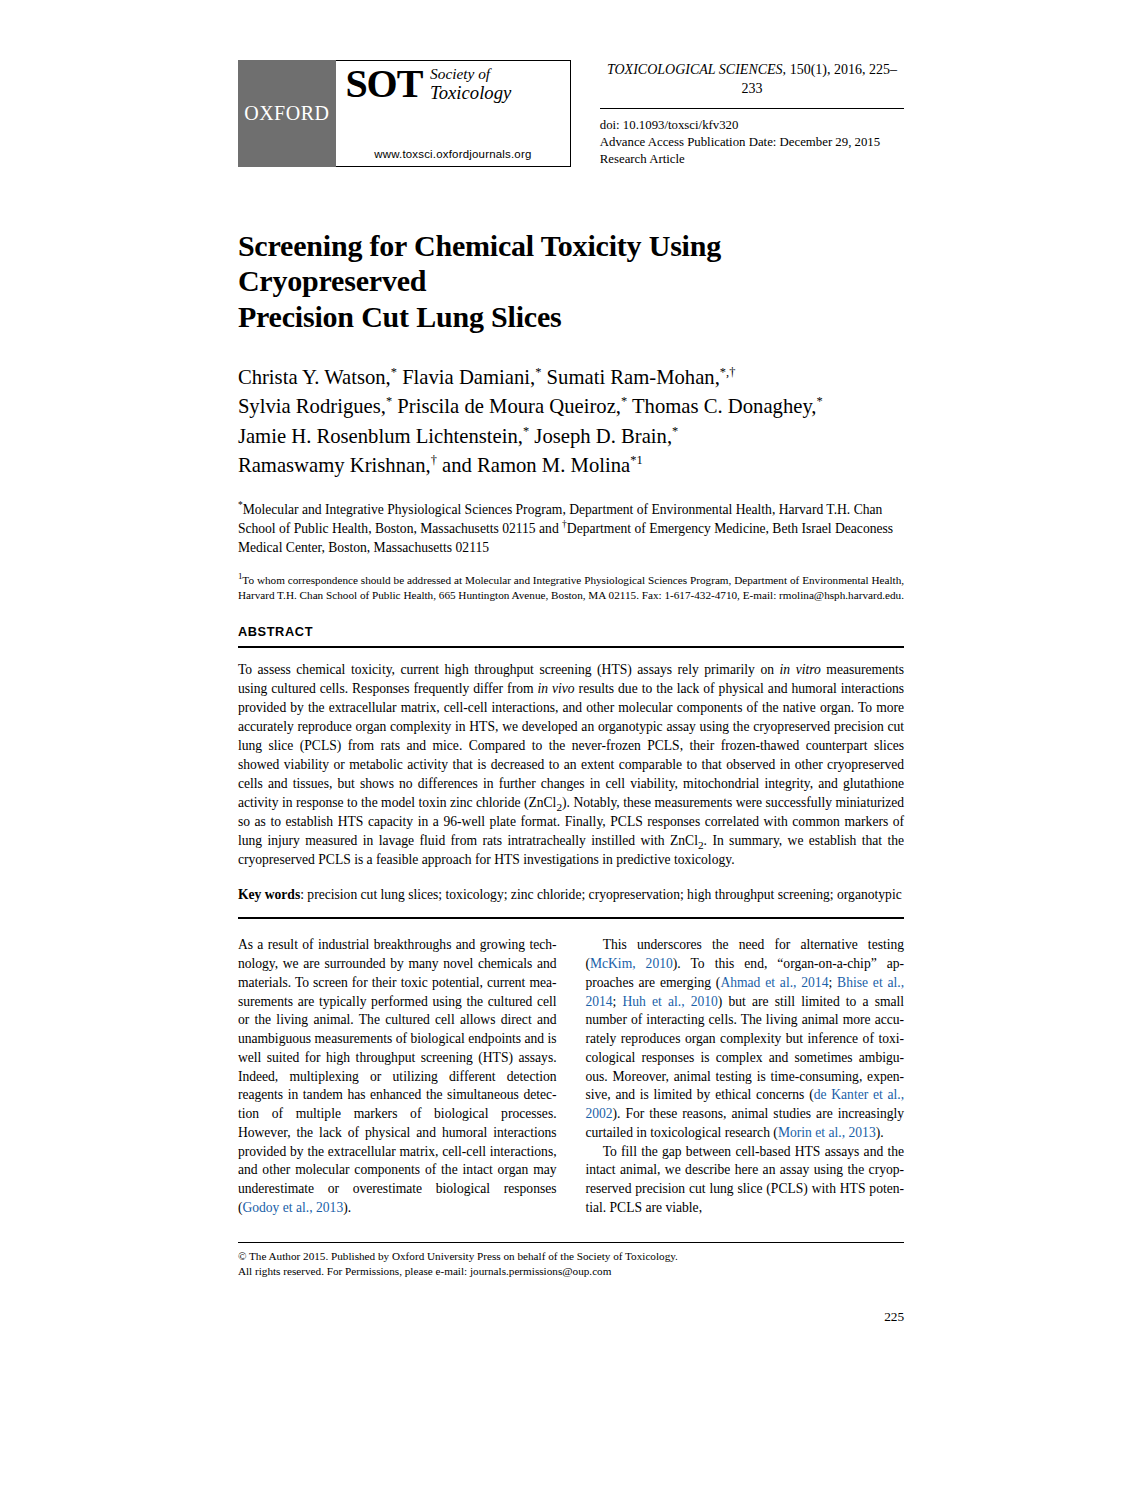OXFORD
SOT
Society of Toxicology
www.toxsci.oxfordjournals.org
TOXICOLOGICAL SCIENCES, 150(1), 2016, 225–233
doi: 10.1093/toxsci/kfv320
Advance Access Publication Date: December 29, 2015
Research Article
Screening for Chemical Toxicity Using Cryopreserved
Precision Cut Lung Slices
Christa Y. Watson,* Flavia Damiani,* Sumati Ram-Mohan,*,†
Sylvia Rodrigues,* Priscila de Moura Queiroz,* Thomas C. Donaghey,*
Jamie H. Rosenblum Lichtenstein,* Joseph D. Brain,*
Ramaswamy Krishnan,† and Ramon M. Molina*1
*Molecular and Integrative Physiological Sciences Program, Department of Environmental Health, Harvard T.H. Chan School of Public Health, Boston, Massachusetts 02115 and †Department of Emergency Medicine, Beth Israel Deaconess Medical Center, Boston, Massachusetts 02115
1To whom correspondence should be addressed at Molecular and Integrative Physiological Sciences Program, Department of Environmental Health, Harvard T.H. Chan School of Public Health, 665 Huntington Avenue, Boston, MA 02115. Fax: 1-617-432-4710, E-mail: rmolina@hsph.harvard.edu.
ABSTRACT
To assess chemical toxicity, current high throughput screening (HTS) assays rely primarily on in vitro measurements using cultured cells. Responses frequently differ from in vivo results due to the lack of physical and humoral interactions provided by the extracellular matrix, cell-cell interactions, and other molecular components of the native organ. To more accurately reproduce organ complexity in HTS, we developed an organotypic assay using the cryopreserved precision cut lung slice (PCLS) from rats and mice. Compared to the never-frozen PCLS, their frozen-thawed counterpart slices showed viability or metabolic activity that is decreased to an extent comparable to that observed in other cryopreserved cells and tissues, but shows no differences in further changes in cell viability, mitochondrial integrity, and glutathione activity in response to the model toxin zinc chloride (ZnCl2). Notably, these measurements were successfully miniaturized so as to establish HTS capacity in a 96-well plate format. Finally, PCLS responses correlated with common markers of lung injury measured in lavage fluid from rats intratracheally instilled with ZnCl2. In summary, we establish that the cryopreserved PCLS is a feasible approach for HTS investigations in predictive toxicology.
Key words: precision cut lung slices; toxicology; zinc chloride; cryopreservation; high throughput screening; organotypic
As a result of industrial breakthroughs and growing technology, we are surrounded by many novel chemicals and materials. To screen for their toxic potential, current measurements are typically performed using the cultured cell or the living animal. The cultured cell allows direct and unambiguous measurements of biological endpoints and is well suited for high throughput screening (HTS) assays. Indeed, multiplexing or utilizing different detection reagents in tandem has enhanced the simultaneous detection of multiple markers of biological processes. However, the lack of physical and humoral interactions provided by the extracellular matrix, cell-cell interactions, and other molecular components of the intact organ may underestimate or overestimate biological responses (Godoy et al., 2013).
This underscores the need for alternative testing (McKim, 2010). To this end, “organ-on-a-chip” approaches are emerging (Ahmad et al., 2014; Bhise et al., 2014; Huh et al., 2010) but are still limited to a small number of interacting cells. The living animal more accurately reproduces organ complexity but inference of toxicological responses is complex and sometimes ambiguous. Moreover, animal testing is time-consuming, expensive, and is limited by ethical concerns (de Kanter et al., 2002). For these reasons, animal studies are increasingly curtailed in toxicological research (Morin et al., 2013).
To fill the gap between cell-based HTS assays and the intact animal, we describe here an assay using the cryopreserved precision cut lung slice (PCLS) with HTS potential. PCLS are viable,
© The Author 2015. Published by Oxford University Press on behalf of the Society of Toxicology.
All rights reserved. For Permissions, please e-mail: journals.permissions@oup.com
225